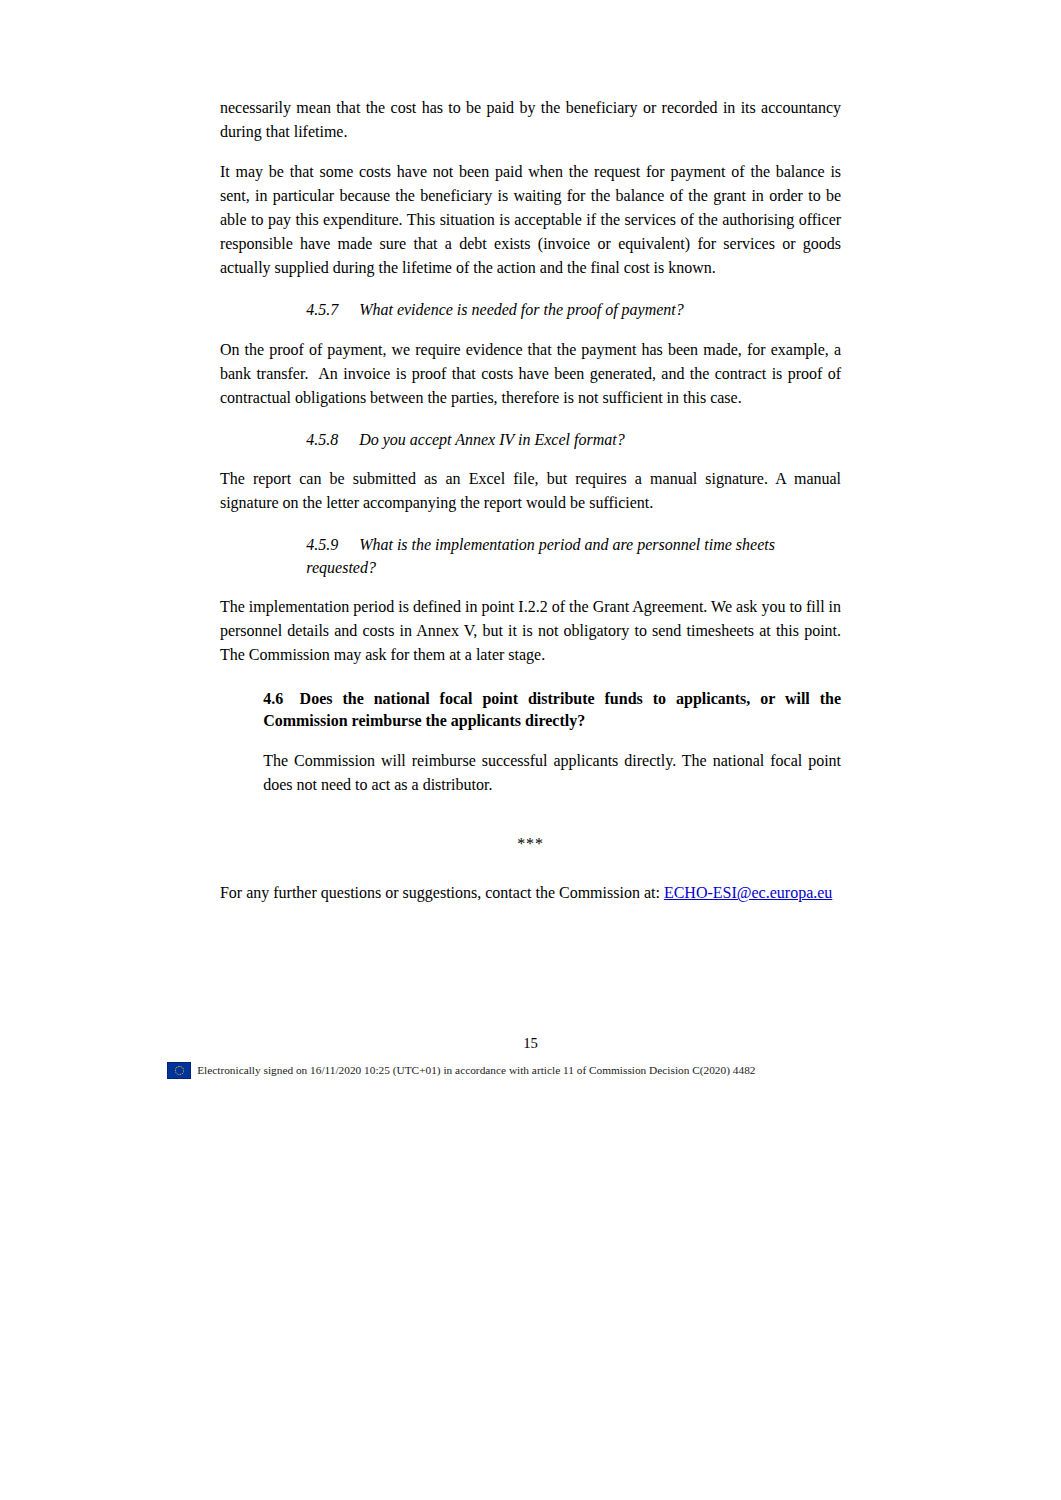necessarily mean that the cost has to be paid by the beneficiary or recorded in its accountancy during that lifetime.
It may be that some costs have not been paid when the request for payment of the balance is sent, in particular because the beneficiary is waiting for the balance of the grant in order to be able to pay this expenditure. This situation is acceptable if the services of the authorising officer responsible have made sure that a debt exists (invoice or equivalent) for services or goods actually supplied during the lifetime of the action and the final cost is known.
4.5.7 What evidence is needed for the proof of payment?
On the proof of payment, we require evidence that the payment has been made, for example, a bank transfer. An invoice is proof that costs have been generated, and the contract is proof of contractual obligations between the parties, therefore is not sufficient in this case.
4.5.8 Do you accept Annex IV in Excel format?
The report can be submitted as an Excel file, but requires a manual signature. A manual signature on the letter accompanying the report would be sufficient.
4.5.9 What is the implementation period and are personnel time sheets requested?
The implementation period is defined in point I.2.2 of the Grant Agreement. We ask you to fill in personnel details and costs in Annex V, but it is not obligatory to send timesheets at this point. The Commission may ask for them at a later stage.
4.6 Does the national focal point distribute funds to applicants, or will the Commission reimburse the applicants directly?
The Commission will reimburse successful applicants directly. The national focal point does not need to act as a distributor.
***
For any further questions or suggestions, contact the Commission at: ECHO-ESI@ec.europa.eu
15
Electronically signed on 16/11/2020 10:25 (UTC+01) in accordance with article 11 of Commission Decision C(2020) 4482